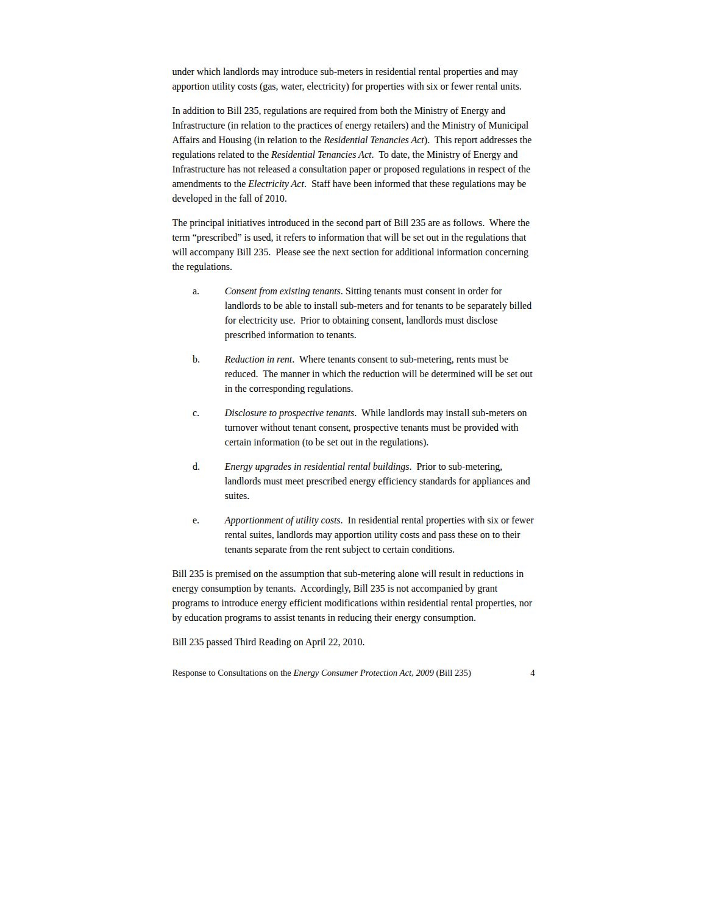under which landlords may introduce sub-meters in residential rental properties and may apportion utility costs (gas, water, electricity) for properties with six or fewer rental units.
In addition to Bill 235, regulations are required from both the Ministry of Energy and Infrastructure (in relation to the practices of energy retailers) and the Ministry of Municipal Affairs and Housing (in relation to the Residential Tenancies Act). This report addresses the regulations related to the Residential Tenancies Act. To date, the Ministry of Energy and Infrastructure has not released a consultation paper or proposed regulations in respect of the amendments to the Electricity Act. Staff have been informed that these regulations may be developed in the fall of 2010.
The principal initiatives introduced in the second part of Bill 235 are as follows. Where the term “prescribed” is used, it refers to information that will be set out in the regulations that will accompany Bill 235. Please see the next section for additional information concerning the regulations.
a.
Consent from existing tenants. Sitting tenants must consent in order for landlords to be able to install sub-meters and for tenants to be separately billed for electricity use. Prior to obtaining consent, landlords must disclose prescribed information to tenants.
b.
Reduction in rent. Where tenants consent to sub-metering, rents must be reduced. The manner in which the reduction will be determined will be set out in the corresponding regulations.
c.
Disclosure to prospective tenants. While landlords may install sub-meters on turnover without tenant consent, prospective tenants must be provided with certain information (to be set out in the regulations).
d.
Energy upgrades in residential rental buildings. Prior to sub-metering, landlords must meet prescribed energy efficiency standards for appliances and suites.
e.
Apportionment of utility costs. In residential rental properties with six or fewer rental suites, landlords may apportion utility costs and pass these on to their tenants separate from the rent subject to certain conditions.
Bill 235 is premised on the assumption that sub-metering alone will result in reductions in energy consumption by tenants. Accordingly, Bill 235 is not accompanied by grant programs to introduce energy efficient modifications within residential rental properties, nor by education programs to assist tenants in reducing their energy consumption.
Bill 235 passed Third Reading on April 22, 2010.
Response to Consultations on the Energy Consumer Protection Act, 2009 (Bill 235) 4